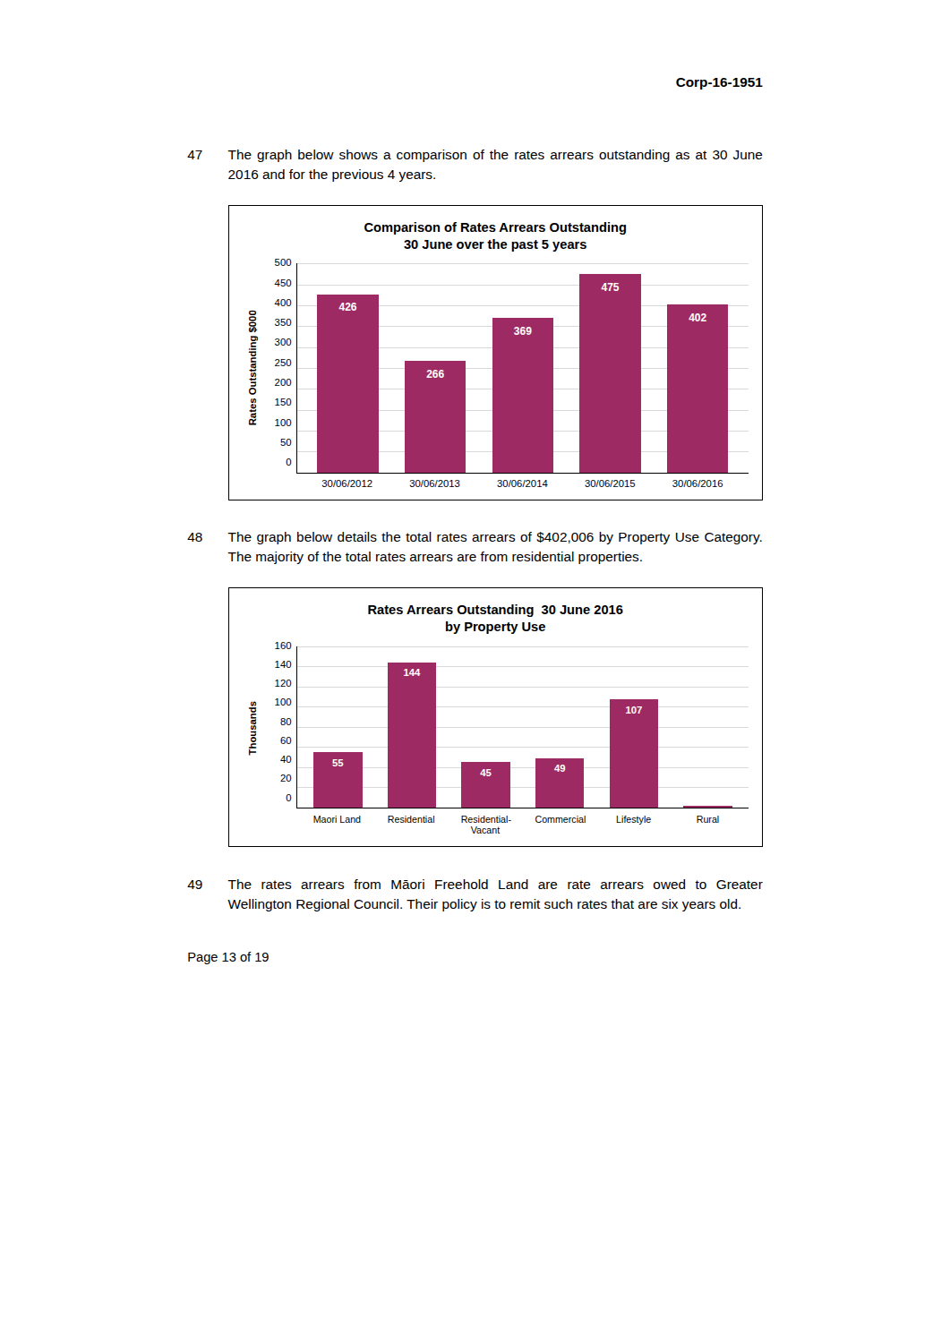Corp-16-1951
47
The graph below shows a comparison of the rates arrears outstanding as at 30 June 2016 and for the previous 4 years.
Comparison of Rates Arrears Outstanding
30 June over the past 5 years
Rates Outstanding $000
500 450 400 350 300 250 200 150 100 50 0
426
266
369
475
402
30/06/2012 30/06/2013 30/06/2014 30/06/2015 30/06/2016
48
The graph below details the total rates arrears of $402,006 by Property Use Category. The majority of the total rates arrears are from residential properties.
Rates Arrears Outstanding 30 June 2016
by Property Use
Thousands
160 140 120 100 80 60 40 20 0
55
144
45
49
107
Maori Land Residential Residential-
Vacant Commercial Lifestyle Rural
49
The rates arrears from Māori Freehold Land are rate arrears owed to Greater Wellington Regional Council. Their policy is to remit such rates that are six years old.
Page 13 of 19